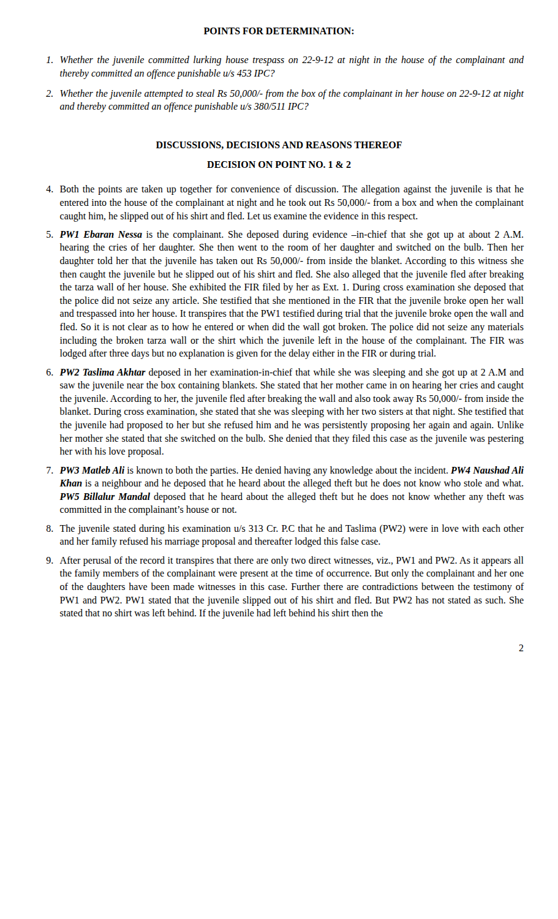POINTS FOR DETERMINATION:
Whether the juvenile committed lurking house trespass on 22-9-12 at night in the house of the complainant and thereby committed an offence punishable u/s 453 IPC?
Whether the juvenile attempted to steal Rs 50,000/- from the box of the complainant in her house on 22-9-12 at night and thereby committed an offence punishable u/s 380/511 IPC?
DISCUSSIONS, DECISIONS AND REASONS THEREOF
DECISION ON POINT NO. 1 & 2
Both the points are taken up together for convenience of discussion. The allegation against the juvenile is that he entered into the house of the complainant at night and he took out Rs 50,000/- from a box and when the complainant caught him, he slipped out of his shirt and fled. Let us examine the evidence in this respect.
PW1 Ebaran Nessa is the complainant. She deposed during evidence –in-chief that she got up at about 2 A.M. hearing the cries of her daughter. She then went to the room of her daughter and switched on the bulb. Then her daughter told her that the juvenile has taken out Rs 50,000/- from inside the blanket. According to this witness she then caught the juvenile but he slipped out of his shirt and fled. She also alleged that the juvenile fled after breaking the tarza wall of her house. She exhibited the FIR filed by her as Ext. 1. During cross examination she deposed that the police did not seize any article. She testified that she mentioned in the FIR that the juvenile broke open her wall and trespassed into her house. It transpires that the PW1 testified during trial that the juvenile broke open the wall and fled. So it is not clear as to how he entered or when did the wall got broken. The police did not seize any materials including the broken tarza wall or the shirt which the juvenile left in the house of the complainant. The FIR was lodged after three days but no explanation is given for the delay either in the FIR or during trial.
PW2 Taslima Akhtar deposed in her examination-in-chief that while she was sleeping and she got up at 2 A.M and saw the juvenile near the box containing blankets. She stated that her mother came in on hearing her cries and caught the juvenile. According to her, the juvenile fled after breaking the wall and also took away Rs 50,000/- from inside the blanket. During cross examination, she stated that she was sleeping with her two sisters at that night. She testified that the juvenile had proposed to her but she refused him and he was persistently proposing her again and again. Unlike her mother she stated that she switched on the bulb. She denied that they filed this case as the juvenile was pestering her with his love proposal.
PW3 Matleb Ali is known to both the parties. He denied having any knowledge about the incident. PW4 Naushad Ali Khan is a neighbour and he deposed that he heard about the alleged theft but he does not know who stole and what. PW5 Billalur Mandal deposed that he heard about the alleged theft but he does not know whether any theft was committed in the complainant’s house or not.
The juvenile stated during his examination u/s 313 Cr. P.C that he and Taslima (PW2) were in love with each other and her family refused his marriage proposal and thereafter lodged this false case.
After perusal of the record it transpires that there are only two direct witnesses, viz., PW1 and PW2. As it appears all the family members of the complainant were present at the time of occurrence. But only the complainant and her one of the daughters have been made witnesses in this case. Further there are contradictions between the testimony of PW1 and PW2. PW1 stated that the juvenile slipped out of his shirt and fled. But PW2 has not stated as such. She stated that no shirt was left behind. If the juvenile had left behind his shirt then the
2